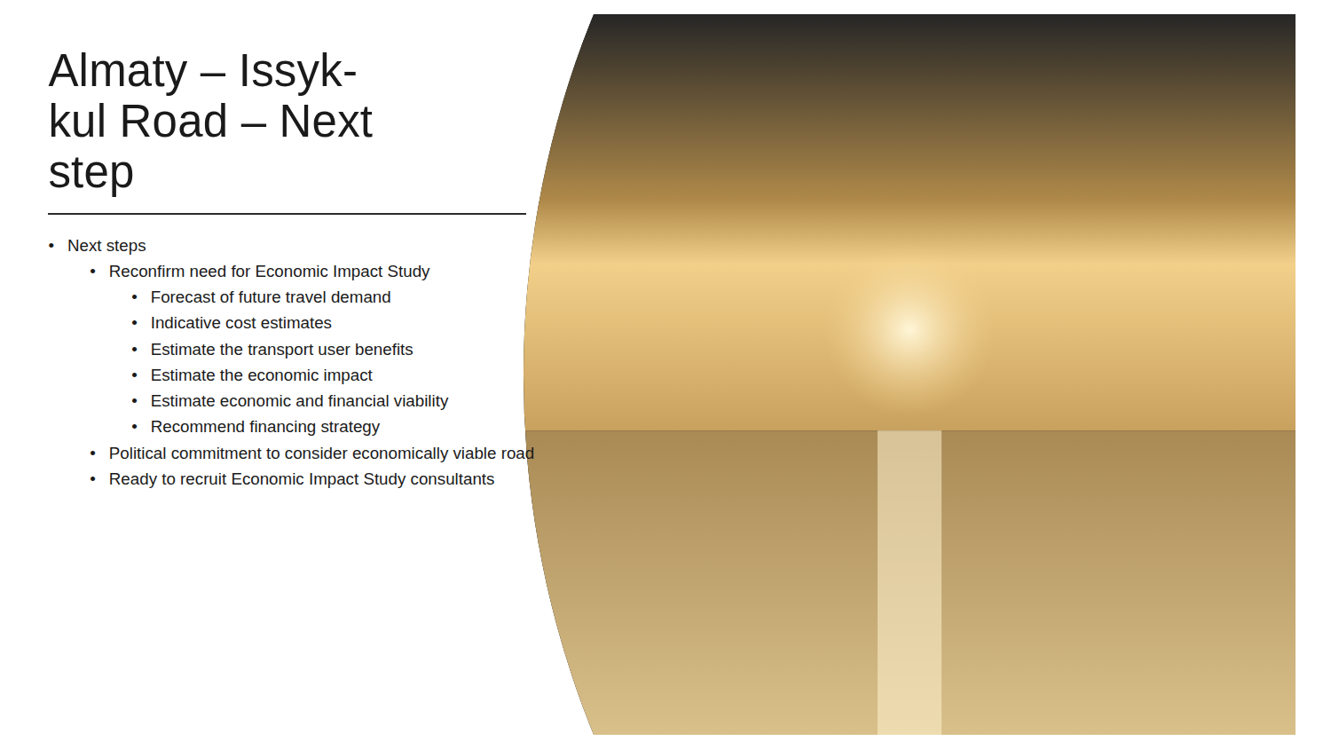Almaty – Issyk-kul Road – Next step
Next steps
Reconfirm need for Economic Impact Study
Forecast of future travel demand
Indicative cost estimates
Estimate the transport user benefits
Estimate the economic impact
Estimate economic and financial viability
Recommend financing strategy
Political commitment to consider economically viable road
Ready to recruit Economic Impact Study consultants